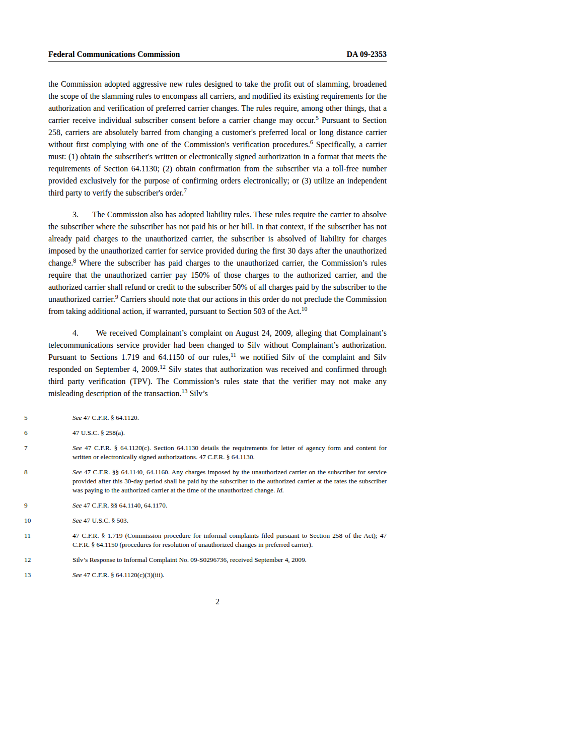Federal Communications Commission DA 09-2353
the Commission adopted aggressive new rules designed to take the profit out of slamming, broadened the scope of the slamming rules to encompass all carriers, and modified its existing requirements for the authorization and verification of preferred carrier changes. The rules require, among other things, that a carrier receive individual subscriber consent before a carrier change may occur.5 Pursuant to Section 258, carriers are absolutely barred from changing a customer's preferred local or long distance carrier without first complying with one of the Commission's verification procedures.6 Specifically, a carrier must: (1) obtain the subscriber's written or electronically signed authorization in a format that meets the requirements of Section 64.1130; (2) obtain confirmation from the subscriber via a toll-free number provided exclusively for the purpose of confirming orders electronically; or (3) utilize an independent third party to verify the subscriber's order.7
3. The Commission also has adopted liability rules. These rules require the carrier to absolve the subscriber where the subscriber has not paid his or her bill. In that context, if the subscriber has not already paid charges to the unauthorized carrier, the subscriber is absolved of liability for charges imposed by the unauthorized carrier for service provided during the first 30 days after the unauthorized change.8 Where the subscriber has paid charges to the unauthorized carrier, the Commission’s rules require that the unauthorized carrier pay 150% of those charges to the authorized carrier, and the authorized carrier shall refund or credit to the subscriber 50% of all charges paid by the subscriber to the unauthorized carrier.9 Carriers should note that our actions in this order do not preclude the Commission from taking additional action, if warranted, pursuant to Section 503 of the Act.10
4. We received Complainant’s complaint on August 24, 2009, alleging that Complainant’s telecommunications service provider had been changed to Silv without Complainant’s authorization. Pursuant to Sections 1.719 and 64.1150 of our rules,11 we notified Silv of the complaint and Silv responded on September 4, 2009.12 Silv states that authorization was received and confirmed through third party verification (TPV). The Commission’s rules state that the verifier may not make any misleading description of the transaction.13 Silv’s
5 See 47 C.F.R. § 64.1120.
647 U.S.C. § 258(a).
7 See 47 C.F.R. § 64.1120(c). Section 64.1130 details the requirements for letter of agency form and content for written or electronically signed authorizations. 47 C.F.R. § 64.1130.
8 See 47 C.F.R. §§ 64.1140, 64.1160. Any charges imposed by the unauthorized carrier on the subscriber for service provided after this 30-day period shall be paid by the subscriber to the authorized carrier at the rates the subscriber was paying to the authorized carrier at the time of the unauthorized change. Id.
9 See 47 C.F.R. §§ 64.1140, 64.1170.
10 See 47 U.S.C. § 503.
1147 C.F.R. § 1.719 (Commission procedure for informal complaints filed pursuant to Section 258 of the Act); 47 C.F.R. § 64.1150 (procedures for resolution of unauthorized changes in preferred carrier).
12 Silv’s Response to Informal Complaint No. 09-S0296736, received September 4, 2009.
13 See 47 C.F.R. § 64.1120(c)(3)(iii).
2